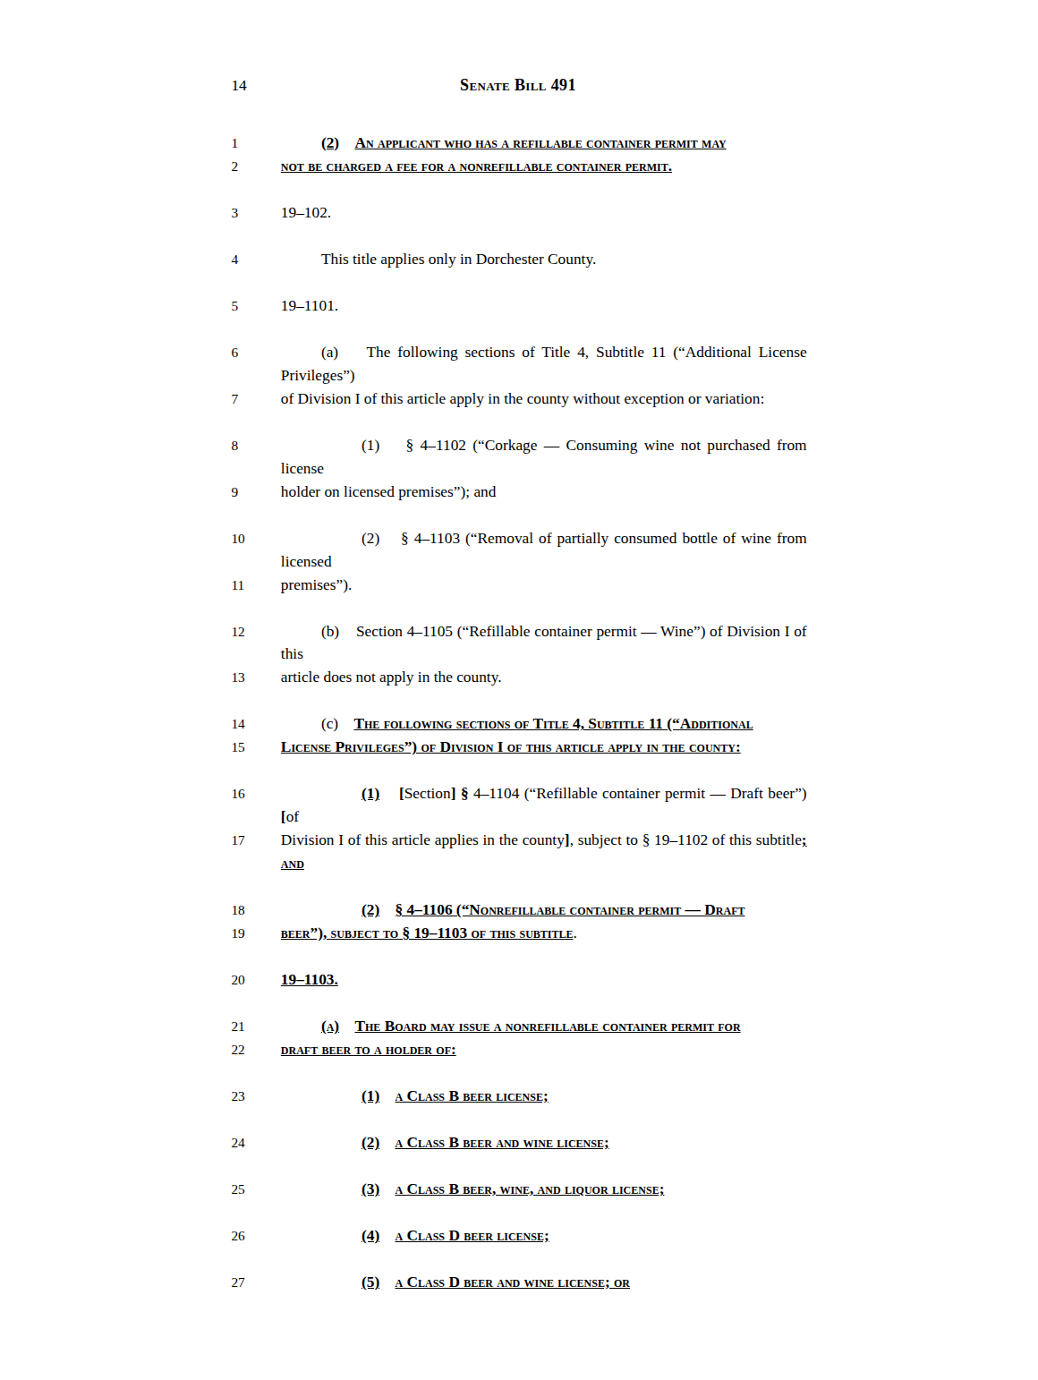14
Senate Bill 491
1
(2) An applicant who has a refillable container permit may
2
not be charged a fee for a nonrefillable container permit.
3
19–102.
4
This title applies only in Dorchester County.
5
19–1101.
6
(a) The following sections of Title 4, Subtitle 11 (“Additional License Privileges”)
7
of Division I of this article apply in the county without exception or variation:
8
(1) § 4–1102 (“Corkage — Consuming wine not purchased from license
9
holder on licensed premises”); and
10
(2) § 4–1103 (“Removal of partially consumed bottle of wine from licensed
11
premises”).
12
(b) Section 4–1105 (“Refillable container permit — Wine”) of Division I of this
13
article does not apply in the county.
14
(c) The following sections of Title 4, Subtitle 11 (“Additional
15
License Privileges”) of Division I of this article apply in the county:
16
(1) [Section] § 4–1104 (“Refillable container permit — Draft beer”) [of
17
Division I of this article applies in the county], subject to § 19–1102 of this subtitle; and
18
(2) § 4–1106 (“Nonrefillable container permit — Draft
19
beer”), subject to § 19–1103 of this subtitle.
20
19–1103.
21
(a) The Board may issue a nonrefillable container permit for
22
draft beer to a holder of:
23
(1) a Class B beer license;
24
(2) a Class B beer and wine license;
25
(3) a Class B beer, wine, and liquor license;
26
(4) a Class D beer license;
27
(5) a Class D beer and wine license; or